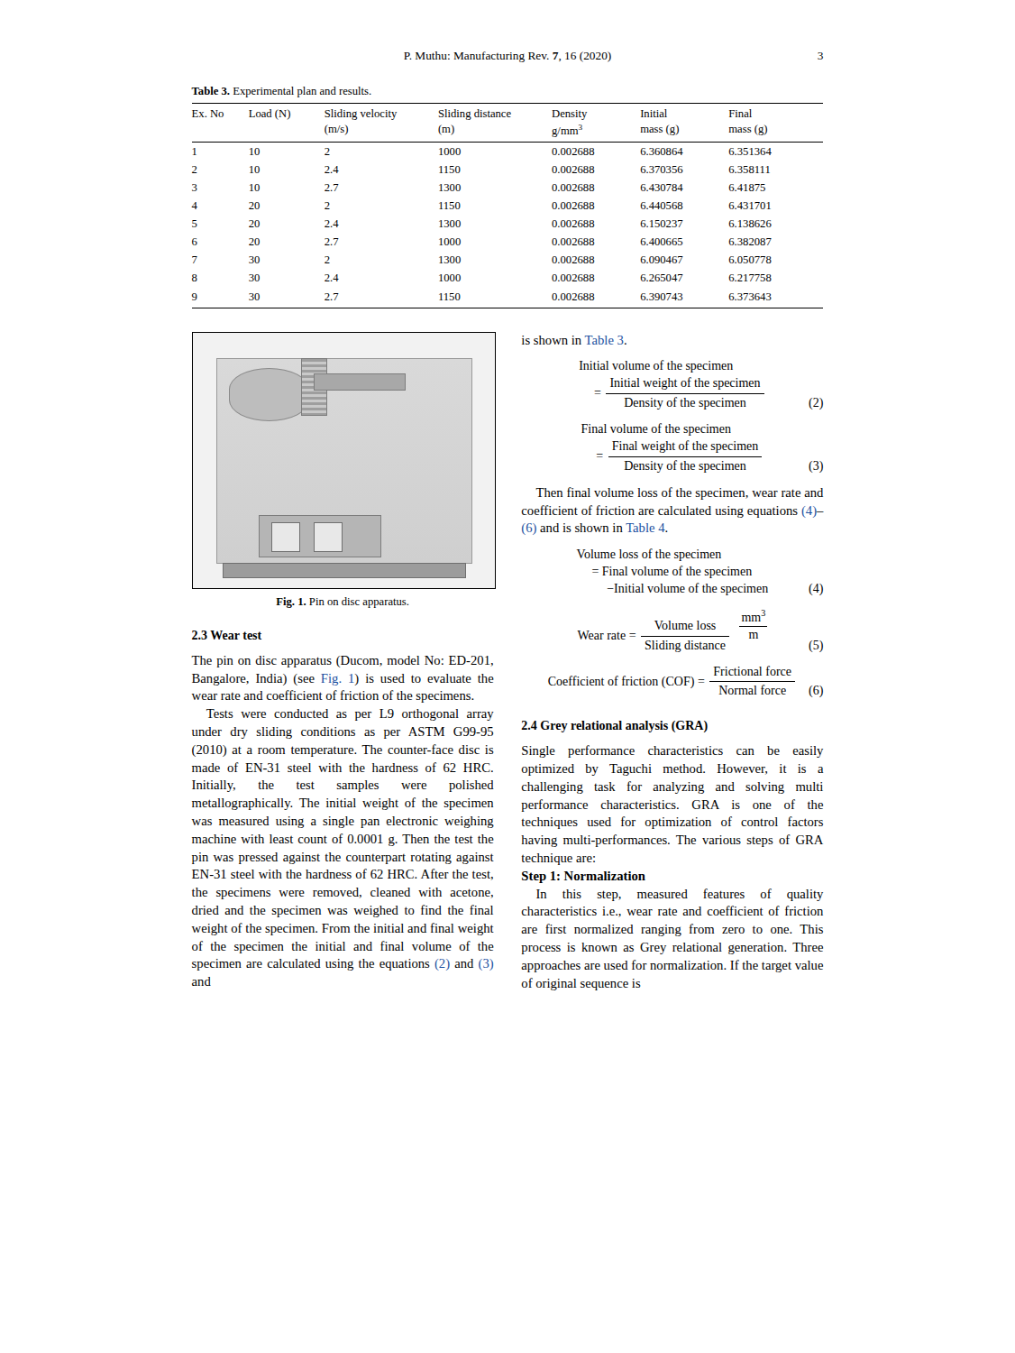P. Muthu: Manufacturing Rev. 7, 16 (2020) 3
Table 3. Experimental plan and results.
| Ex. No | Load (N) | Sliding velocity (m/s) | Sliding distance (m) | Density g/mm 3 | Initial mass (g) | Final mass (g) |
| --- | --- | --- | --- | --- | --- | --- |
| 1 | 10 | 2 | 1000 | 0.002688 | 6.360864 | 6.351364 |
| 2 | 10 | 2.4 | 1150 | 0.002688 | 6.370356 | 6.358111 |
| 3 | 10 | 2.7 | 1300 | 0.002688 | 6.430784 | 6.41875 |
| 4 | 20 | 2 | 1150 | 0.002688 | 6.440568 | 6.431701 |
| 5 | 20 | 2.4 | 1300 | 0.002688 | 6.150237 | 6.138626 |
| 6 | 20 | 2.7 | 1000 | 0.002688 | 6.400665 | 6.382087 |
| 7 | 30 | 2 | 1300 | 0.002688 | 6.090467 | 6.050778 |
| 8 | 30 | 2.4 | 1000 | 0.002688 | 6.265047 | 6.217758 |
| 9 | 30 | 2.7 | 1150 | 0.002688 | 6.390743 | 6.373643 |
Fig. 1. Pin on disc apparatus.
2.3 Wear test
The pin on disc apparatus (Ducom, model No: ED-201, Bangalore, India) (see Fig. 1) is used to evaluate the wear rate and coefficient of friction of the specimens.
Tests were conducted as per L9 orthogonal array under dry sliding conditions as per ASTM G99-95 (2010) at a room temperature. The counter-face disc is made of EN-31 steel with the hardness of 62 HRC. Initially, the test samples were polished metallographically. The initial weight of the specimen was measured using a single pan electronic weighing machine with least count of 0.0001 g. Then the test the pin was pressed against the counterpart rotating against EN-31 steel with the hardness of 62 HRC. After the test, the specimens were removed, cleaned with acetone, dried and the specimen was weighed to find the final weight of the specimen. From the initial and final weight of the specimen the initial and final volume of the specimen are calculated using the equations (2) and (3) and
is shown in Table 3.
Initial volume of the specimen = Initial weight of the specimen Density of the specimen
(2)
Final volume of the specimen = Final weight of the specimen Density of the specimen
(3)
Then final volume loss of the specimen, wear rate and coefficient of friction are calculated using equations (4)–(6) and is shown in Table 4.
Volume loss of the specimen = Final volume of the specimen −Initial volume of the specimen
(4)
Wear rate = Volume loss Sliding distance mm3 m
(5)
Coefficient of friction (COF) = Frictional force Normal force
(6)
2.4 Grey relational analysis (GRA)
Single performance characteristics can be easily optimized by Taguchi method. However, it is a challenging task for analyzing and solving multi performance characteristics. GRA is one of the techniques used for optimization of control factors having multi-performances. The various steps of GRA technique are:
Step 1: Normalization
In this step, measured features of quality characteristics i.e., wear rate and coefficient of friction are first normalized ranging from zero to one. This process is known as Grey relational generation. Three approaches are used for normalization. If the target value of original sequence is